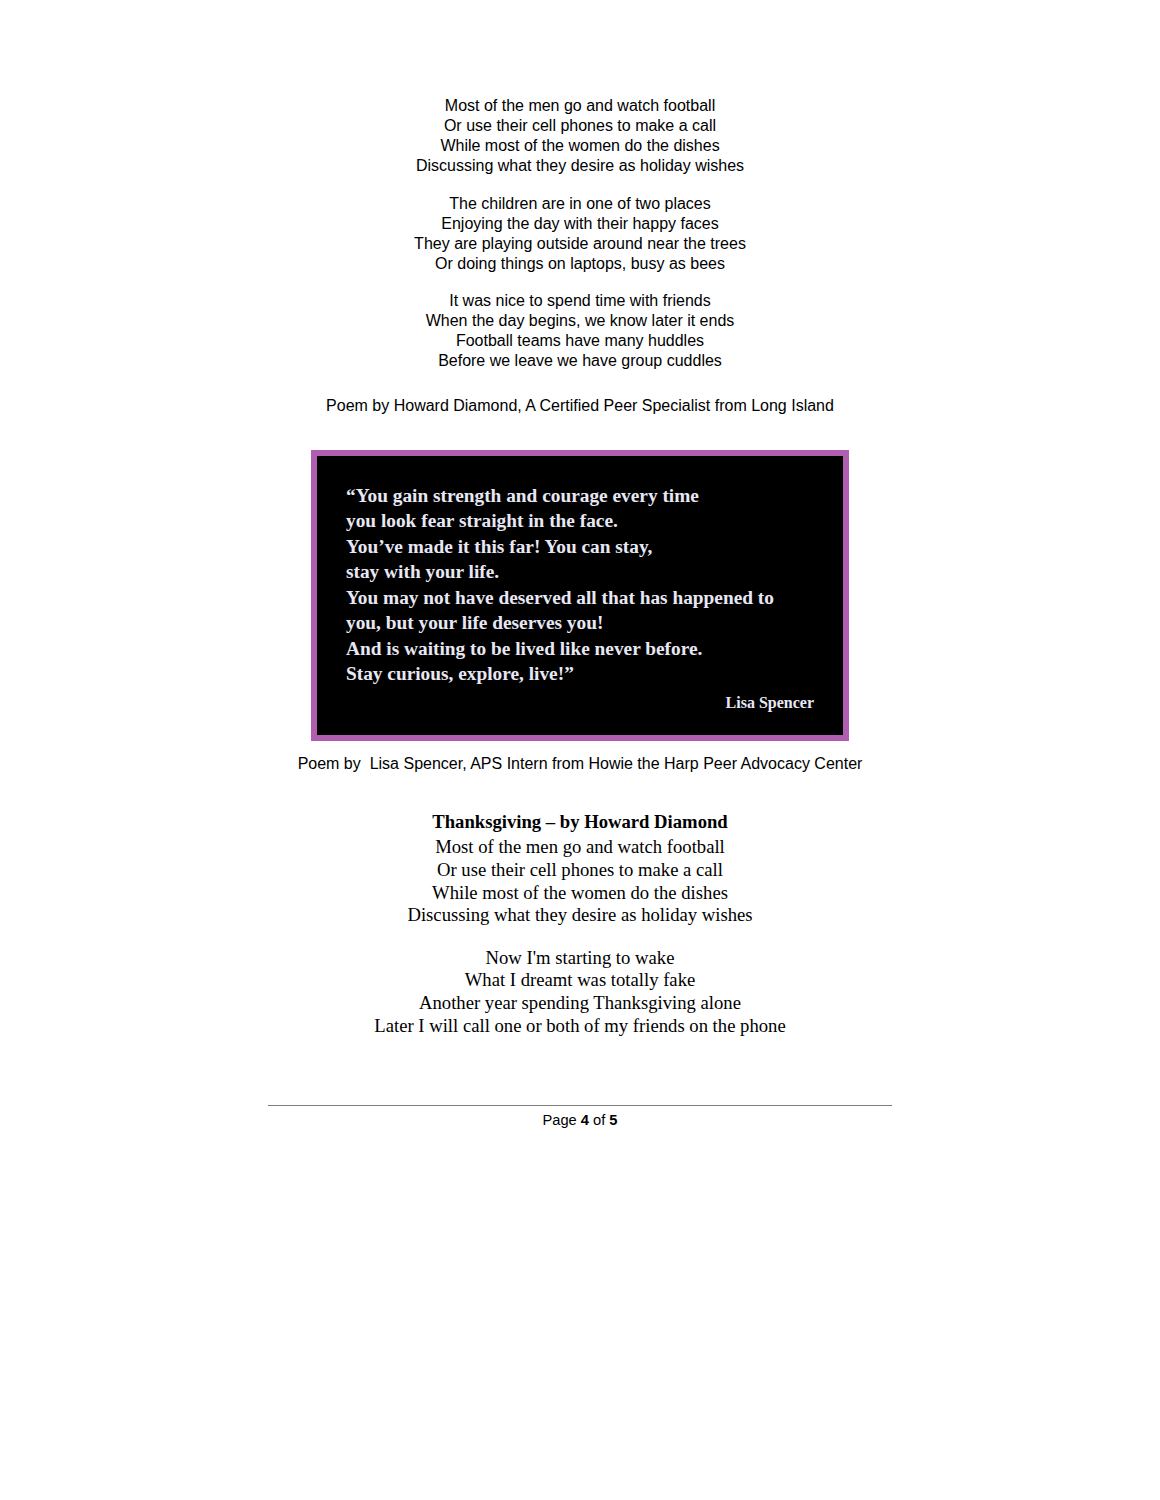Most of the men go and watch football
Or use their cell phones to make a call
While most of the women do the dishes
Discussing what they desire as holiday wishes
The children are in one of two places
Enjoying the day with their happy faces
They are playing outside around near the trees
Or doing things on laptops, busy as bees
It was nice to spend time with friends
When the day begins, we know later it ends
Football teams have many huddles
Before we leave we have group cuddles
Poem by Howard Diamond, A Certified Peer Specialist from Long Island
“You gain strength and courage every time
you look fear straight in the face.
You’ve made it this far! You can stay,
stay with your life.
You may not have deserved all that has happened to
you, but your life deserves you!
And is waiting to be lived like never before.
Stay curious, explore, live!”
Lisa Spencer
Poem by Lisa Spencer, APS Intern from Howie the Harp Peer Advocacy Center
Thanksgiving – by Howard Diamond
Most of the men go and watch football
Or use their cell phones to make a call
While most of the women do the dishes
Discussing what they desire as holiday wishes
Now I'm starting to wake
What I dreamt was totally fake
Another year spending Thanksgiving alone
Later I will call one or both of my friends on the phone
Page 4 of 5